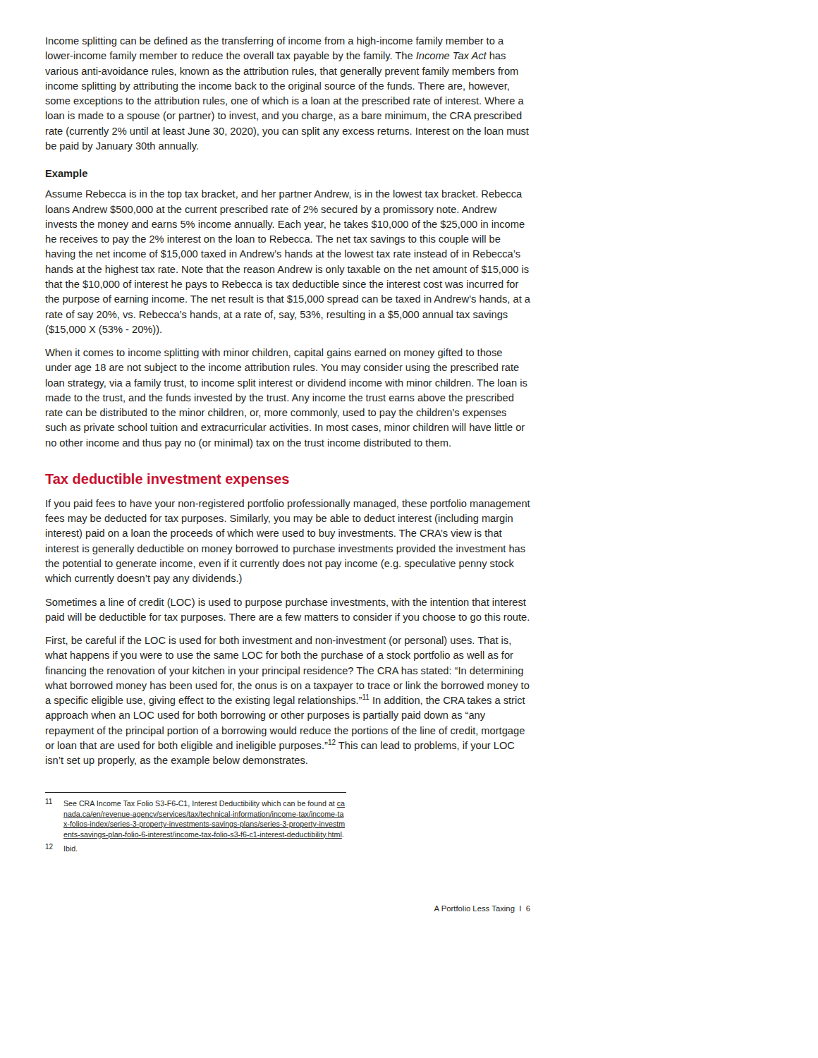Income splitting can be defined as the transferring of income from a high-income family member to a lower-income family member to reduce the overall tax payable by the family. The Income Tax Act has various anti-avoidance rules, known as the attribution rules, that generally prevent family members from income splitting by attributing the income back to the original source of the funds. There are, however, some exceptions to the attribution rules, one of which is a loan at the prescribed rate of interest. Where a loan is made to a spouse (or partner) to invest, and you charge, as a bare minimum, the CRA prescribed rate (currently 2% until at least June 30, 2020), you can split any excess returns. Interest on the loan must be paid by January 30th annually.
Example
Assume Rebecca is in the top tax bracket, and her partner Andrew, is in the lowest tax bracket. Rebecca loans Andrew $500,000 at the current prescribed rate of 2% secured by a promissory note. Andrew invests the money and earns 5% income annually. Each year, he takes $10,000 of the $25,000 in income he receives to pay the 2% interest on the loan to Rebecca. The net tax savings to this couple will be having the net income of $15,000 taxed in Andrew’s hands at the lowest tax rate instead of in Rebecca’s hands at the highest tax rate. Note that the reason Andrew is only taxable on the net amount of $15,000 is that the $10,000 of interest he pays to Rebecca is tax deductible since the interest cost was incurred for the purpose of earning income. The net result is that $15,000 spread can be taxed in Andrew’s hands, at a rate of say 20%, vs. Rebecca’s hands, at a rate of, say, 53%, resulting in a $5,000 annual tax savings ($15,000 X (53% - 20%)).
When it comes to income splitting with minor children, capital gains earned on money gifted to those under age 18 are not subject to the income attribution rules. You may consider using the prescribed rate loan strategy, via a family trust, to income split interest or dividend income with minor children. The loan is made to the trust, and the funds invested by the trust. Any income the trust earns above the prescribed rate can be distributed to the minor children, or, more commonly, used to pay the children’s expenses such as private school tuition and extracurricular activities. In most cases, minor children will have little or no other income and thus pay no (or minimal) tax on the trust income distributed to them.
Tax deductible investment expenses
If you paid fees to have your non-registered portfolio professionally managed, these portfolio management fees may be deducted for tax purposes. Similarly, you may be able to deduct interest (including margin interest) paid on a loan the proceeds of which were used to buy investments. The CRA’s view is that interest is generally deductible on money borrowed to purchase investments provided the investment has the potential to generate income, even if it currently does not pay income (e.g. speculative penny stock which currently doesn’t pay any dividends.)
Sometimes a line of credit (LOC) is used to purpose purchase investments, with the intention that interest paid will be deductible for tax purposes. There are a few matters to consider if you choose to go this route.
First, be careful if the LOC is used for both investment and non-investment (or personal) uses. That is, what happens if you were to use the same LOC for both the purchase of a stock portfolio as well as for financing the renovation of your kitchen in your principal residence? The CRA has stated: “In determining what borrowed money has been used for, the onus is on a taxpayer to trace or link the borrowed money to a specific eligible use, giving effect to the existing legal relationships.”11 In addition, the CRA takes a strict approach when an LOC used for both borrowing or other purposes is partially paid down as “any repayment of the principal portion of a borrowing would reduce the portions of the line of credit, mortgage or loan that are used for both eligible and ineligible purposes.”12 This can lead to problems, if your LOC isn’t set up properly, as the example below demonstrates.
11 See CRA Income Tax Folio S3-F6-C1, Interest Deductibility which can be found at canada.ca/en/revenue-agency/services/tax/technical-information/income-tax/income-tax-folios-index/series-3-property-investments-savings-plans/series-3-property-investments-savings-plan-folio-6-interest/income-tax-folio-s3-f6-c1-interest-deductibility.html.
12 Ibid.
A Portfolio Less Taxing I 6